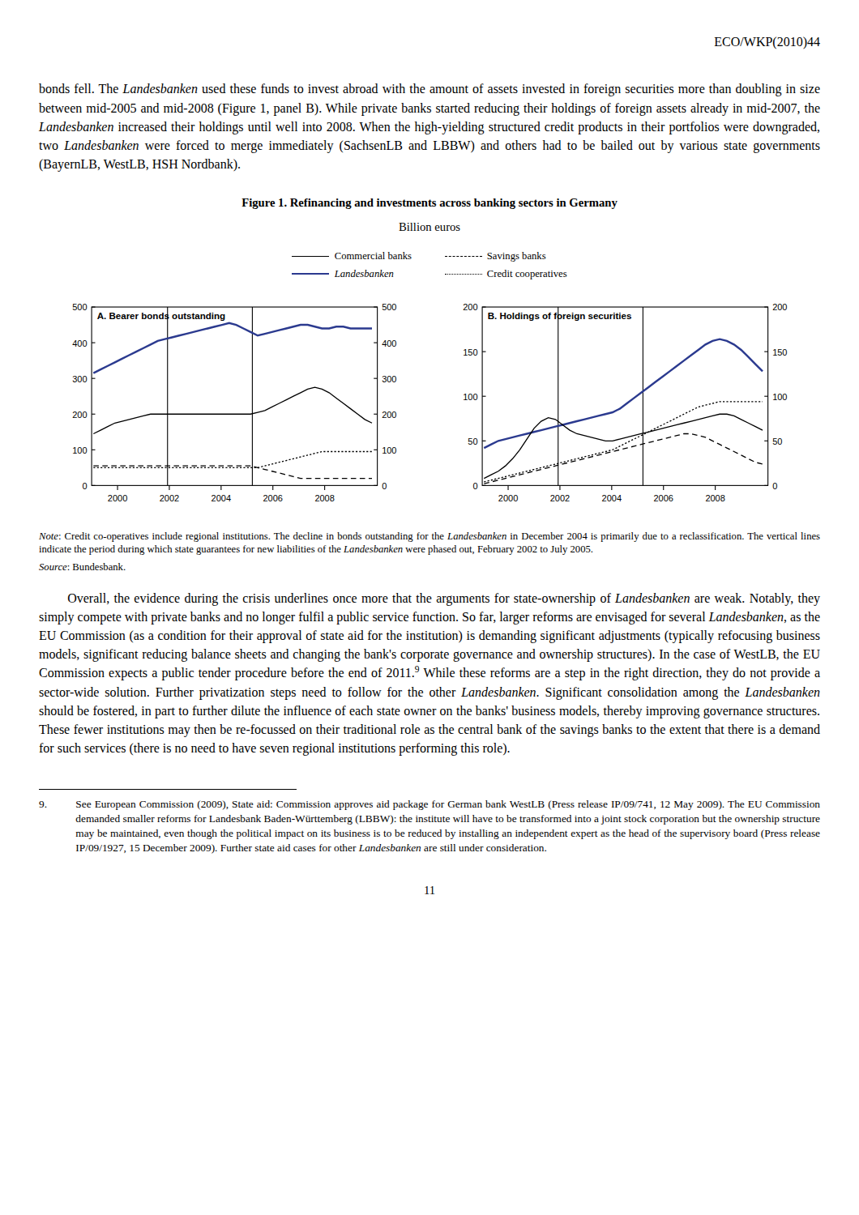ECO/WKP(2010)44
bonds fell. The Landesbanken used these funds to invest abroad with the amount of assets invested in foreign securities more than doubling in size between mid-2005 and mid-2008 (Figure 1, panel B). While private banks started reducing their holdings of foreign assets already in mid-2007, the Landesbanken increased their holdings until well into 2008. When the high-yielding structured credit products in their portfolios were downgraded, two Landesbanken were forced to merge immediately (SachsenLB and LBBW) and others had to be bailed out by various state governments (BayernLB, WestLB, HSH Nordbank).
Figure 1. Refinancing and investments across banking sectors in Germany
Billion euros
Commercial banks
Landesbanken
Savings banks
Credit cooperatives
0 100 200 300 400 500 0 100 200 300 400 500 2000 2002 2004 2006 2008 A. Bearer bonds outstanding
0 50 100 150 200 0 50 100 150 200 2000 2002 2004 2006 2008 B. Holdings of foreign securities
Note: Credit co-operatives include regional institutions. The decline in bonds outstanding for the Landesbanken in December 2004 is primarily due to a reclassification. The vertical lines indicate the period during which state guarantees for new liabilities of the Landesbanken were phased out, February 2002 to July 2005.
Source: Bundesbank.
Overall, the evidence during the crisis underlines once more that the arguments for state-ownership of Landesbanken are weak. Notably, they simply compete with private banks and no longer fulfil a public service function. So far, larger reforms are envisaged for several Landesbanken, as the EU Commission (as a condition for their approval of state aid for the institution) is demanding significant adjustments (typically refocusing business models, significant reducing balance sheets and changing the bank's corporate governance and ownership structures). In the case of WestLB, the EU Commission expects a public tender procedure before the end of 2011.9 While these reforms are a step in the right direction, they do not provide a sector-wide solution. Further privatization steps need to follow for the other Landesbanken. Significant consolidation among the Landesbanken should be fostered, in part to further dilute the influence of each state owner on the banks' business models, thereby improving governance structures. These fewer institutions may then be re-focussed on their traditional role as the central bank of the savings banks to the extent that there is a demand for such services (there is no need to have seven regional institutions performing this role).
9.
See European Commission (2009), State aid: Commission approves aid package for German bank WestLB (Press release IP/09/741, 12 May 2009). The EU Commission demanded smaller reforms for Landesbank Baden-Württemberg (LBBW): the institute will have to be transformed into a joint stock corporation but the ownership structure may be maintained, even though the political impact on its business is to be reduced by installing an independent expert as the head of the supervisory board (Press release IP/09/1927, 15 December 2009). Further state aid cases for other Landesbanken are still under consideration.
11